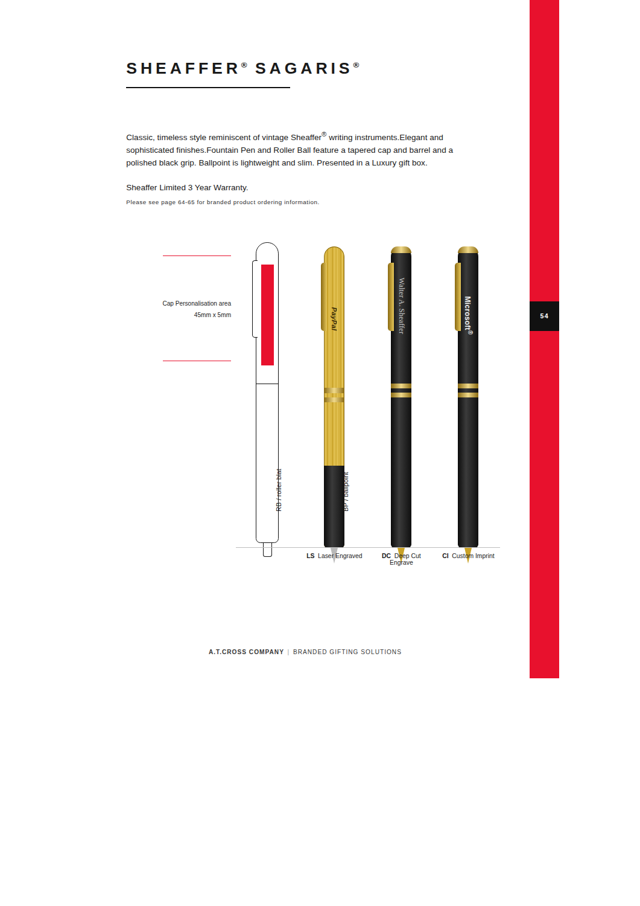54
Sheaffer® Sagaris®
Classic, timeless style reminiscent of vintage Sheaffer® writing instruments.Elegant and sophisticated finishes.Fountain Pen and Roller Ball feature a tapered cap and barrel and a polished black grip. Ballpoint is lightweight and slim. Presented in a Luxury gift box.
Sheaffer Limited 3 Year Warranty.
Please see page 64-65 for branded product ordering information.
Cap Personalisation area
45mm x 5mm
PayPal
RB / roller blat
Walter A. Sheaffer
BP / ballpoint
Microsoft®
LSLaser Engraved
DCDeep Cut Engrave
CICustom Imprint
A.T.CROSS COMPANY|BRANDED GIFTING SOLUTIONS